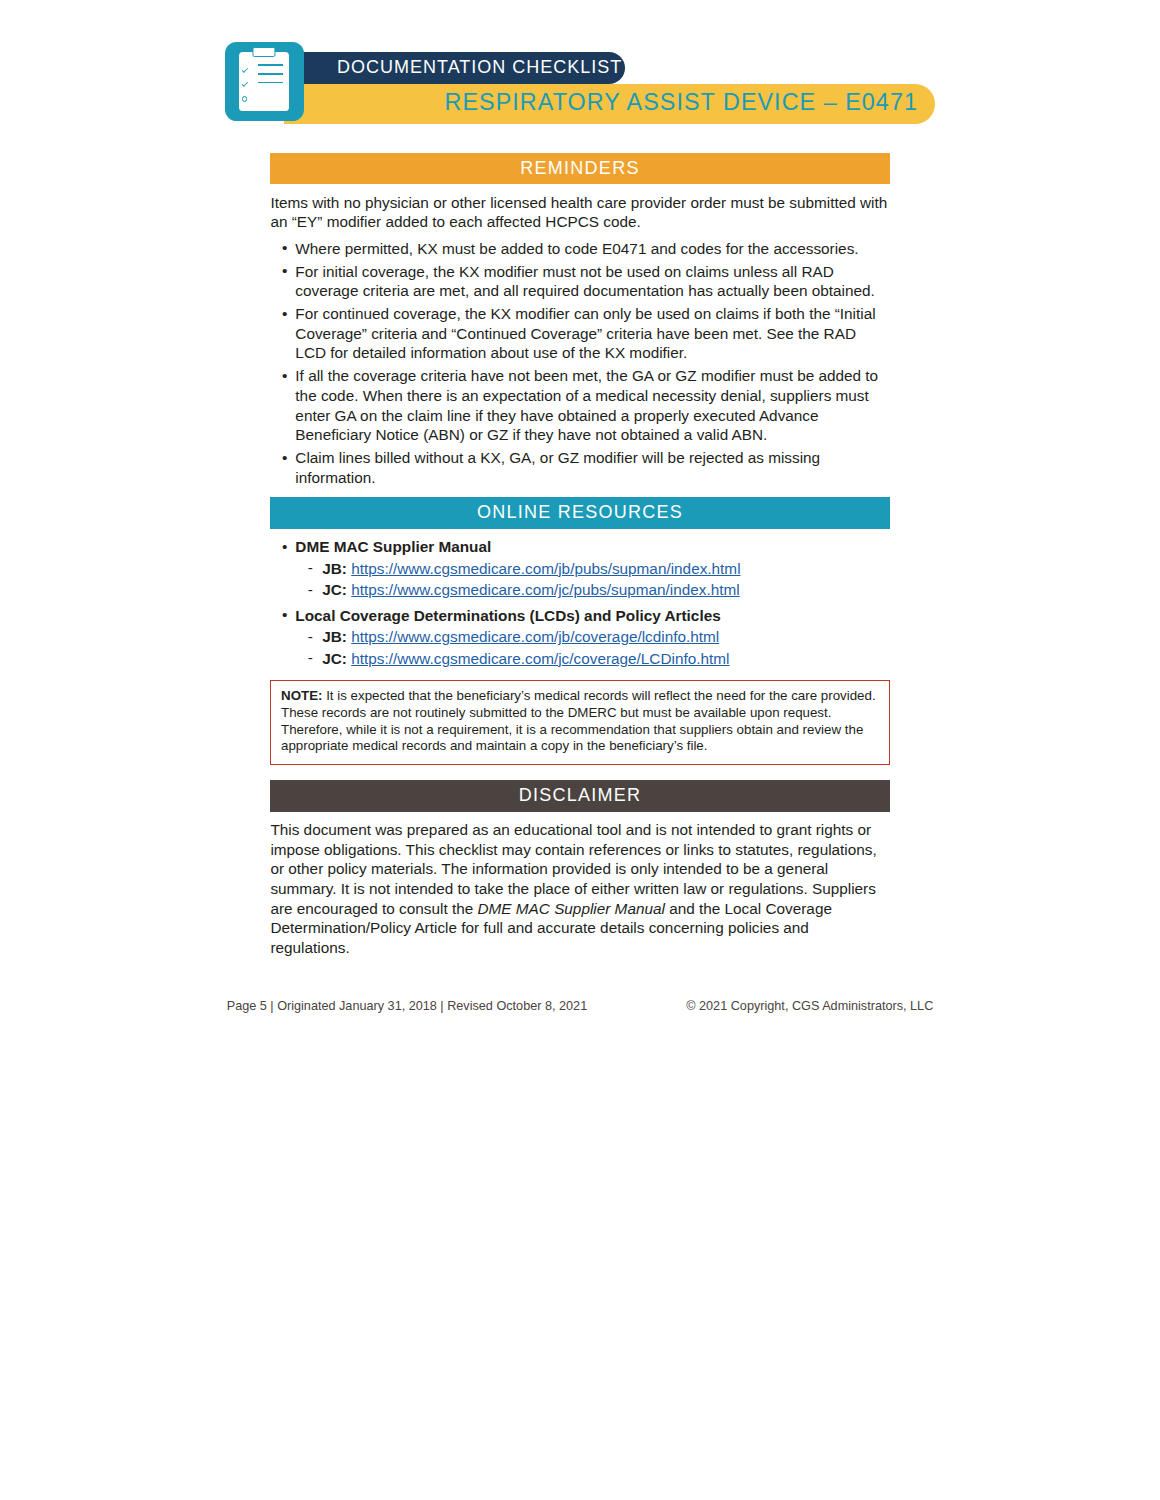RESPIRATORY ASSIST DEVICE – E0471
DOCUMENTATION CHECKLIST
REMINDERS
Items with no physician or other licensed health care provider order must be submitted with an “EY” modifier added to each affected HCPCS code.
Where permitted, KX must be added to code E0471 and codes for the accessories.
For initial coverage, the KX modifier must not be used on claims unless all RAD coverage criteria are met, and all required documentation has actually been obtained.
For continued coverage, the KX modifier can only be used on claims if both the “Initial Coverage” criteria and “Continued Coverage” criteria have been met. See the RAD LCD for detailed information about use of the KX modifier.
If all the coverage criteria have not been met, the GA or GZ modifier must be added to the code. When there is an expectation of a medical necessity denial, suppliers must enter GA on the claim line if they have obtained a properly executed Advance Beneficiary Notice (ABN) or GZ if they have not obtained a valid ABN.
Claim lines billed without a KX, GA, or GZ modifier will be rejected as missing information.
ONLINE RESOURCES
DME MAC Supplier Manual
JB: https://www.cgsmedicare.com/jb/pubs/supman/index.html
JC: https://www.cgsmedicare.com/jc/pubs/supman/index.html
Local Coverage Determinations (LCDs) and Policy Articles
JB: https://www.cgsmedicare.com/jb/coverage/lcdinfo.html
JC: https://www.cgsmedicare.com/jc/coverage/LCDinfo.html
NOTE: It is expected that the beneficiary’s medical records will reflect the need for the care provided. These records are not routinely submitted to the DMERC but must be available upon request. Therefore, while it is not a requirement, it is a recommendation that suppliers obtain and review the appropriate medical records and maintain a copy in the beneficiary’s file.
DISCLAIMER
This document was prepared as an educational tool and is not intended to grant rights or impose obligations. This checklist may contain references or links to statutes, regulations, or other policy materials. The information provided is only intended to be a general summary. It is not intended to take the place of either written law or regulations. Suppliers are encouraged to consult the DME MAC Supplier Manual and the Local Coverage Determination/Policy Article for full and accurate details concerning policies and regulations.
Page 5 | Originated January 31, 2018 | Revised October 8, 2021
© 2021 Copyright, CGS Administrators, LLC